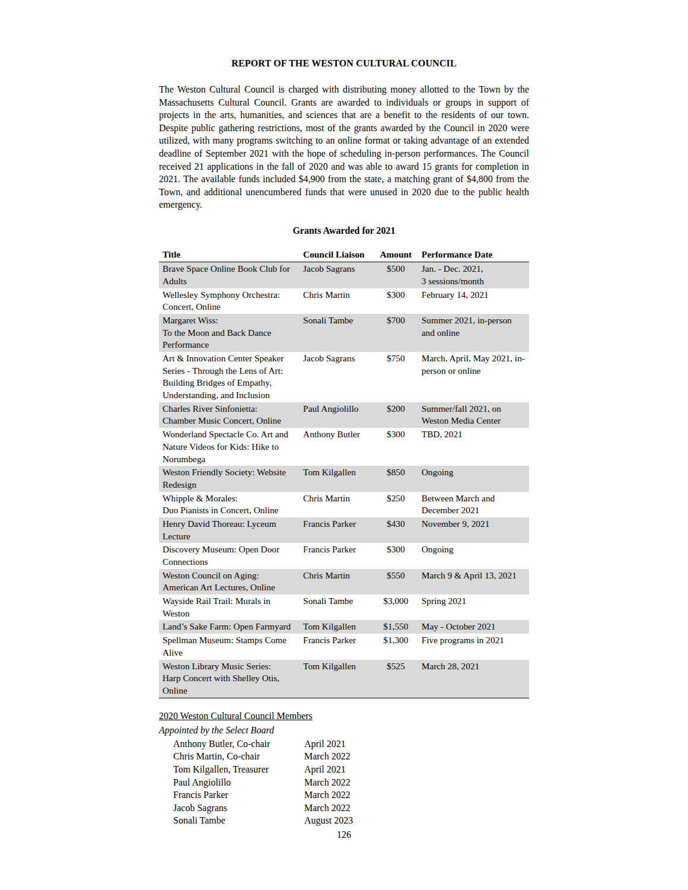REPORT OF THE WESTON CULTURAL COUNCIL
The Weston Cultural Council is charged with distributing money allotted to the Town by the Massachusetts Cultural Council. Grants are awarded to individuals or groups in support of projects in the arts, humanities, and sciences that are a benefit to the residents of our town. Despite public gathering restrictions, most of the grants awarded by the Council in 2020 were utilized, with many programs switching to an online format or taking advantage of an extended deadline of September 2021 with the hope of scheduling in-person performances. The Council received 21 applications in the fall of 2020 and was able to award 15 grants for completion in 2021. The available funds included $4,900 from the state, a matching grant of $4,800 from the Town, and additional unencumbered funds that were unused in 2020 due to the public health emergency.
Grants Awarded for 2021
| Title | Council Liaison | Amount | Performance Date |
| --- | --- | --- | --- |
| Brave Space Online Book Club for Adults | Jacob Sagrans | $500 | Jan. - Dec. 2021, 3 sessions/month |
| Wellesley Symphony Orchestra: Concert, Online | Chris Martin | $300 | February 14, 2021 |
| Margaret Wiss: To the Moon and Back Dance Performance | Sonali Tambe | $700 | Summer 2021, in-person and online |
| Art & Innovation Center Speaker Series - Through the Lens of Art: Building Bridges of Empathy, Understanding, and Inclusion | Jacob Sagrans | $750 | March, April, May 2021, in-person or online |
| Charles River Sinfonietta: Chamber Music Concert, Online | Paul Angiolillo | $200 | Summer/fall 2021, on Weston Media Center |
| Wonderland Spectacle Co. Art and Nature Videos for Kids: Hike to Norumbega | Anthony Butler | $300 | TBD, 2021 |
| Weston Friendly Society: Website Redesign | Tom Kilgallen | $850 | Ongoing |
| Whipple & Morales: Duo Pianists in Concert, Online | Chris Martin | $250 | Between March and December 2021 |
| Henry David Thoreau: Lyceum Lecture | Francis Parker | $430 | November 9, 2021 |
| Discovery Museum: Open Door Connections | Francis Parker | $300 | Ongoing |
| Weston Council on Aging: American Art Lectures, Online | Chris Martin | $550 | March 9 & April 13, 2021 |
| Wayside Rail Trail: Murals in Weston | Sonali Tambe | $3,000 | Spring 2021 |
| Land’s Sake Farm: Open Farmyard | Tom Kilgallen | $1,550 | May - October 2021 |
| Spellman Museum: Stamps Come Alive | Francis Parker | $1,300 | Five programs in 2021 |
| Weston Library Music Series: Harp Concert with Shelley Otis, Online | Tom Kilgallen | $525 | March 28, 2021 |
2020 Weston Cultural Council Members
Appointed by the Select Board
| Anthony Butler, Co-chair | April 2021 |
| Chris Martin, Co-chair | March 2022 |
| Tom Kilgallen, Treasurer | April 2021 |
| Paul Angiolillo | March 2022 |
| Francis Parker | March 2022 |
| Jacob Sagrans | March 2022 |
| Sonali Tambe | August 2023 |
126